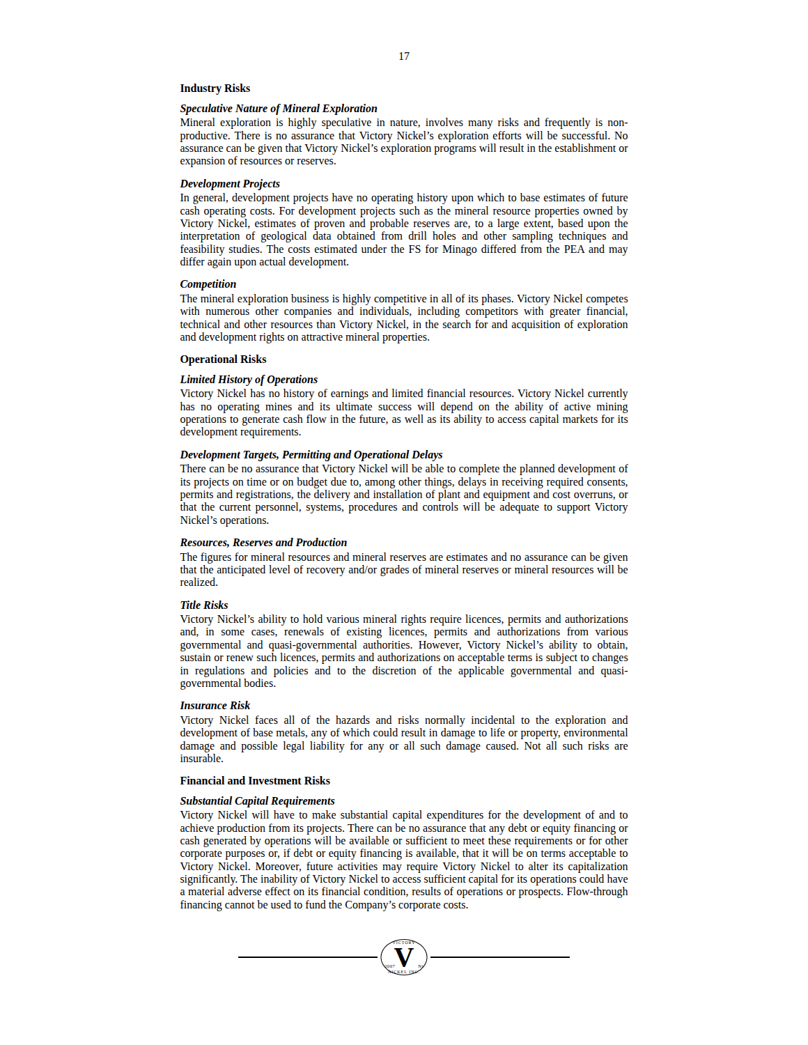17
Industry Risks
Speculative Nature of Mineral Exploration
Mineral exploration is highly speculative in nature, involves many risks and frequently is non-productive. There is no assurance that Victory Nickel’s exploration efforts will be successful. No assurance can be given that Victory Nickel’s exploration programs will result in the establishment or expansion of resources or reserves.
Development Projects
In general, development projects have no operating history upon which to base estimates of future cash operating costs. For development projects such as the mineral resource properties owned by Victory Nickel, estimates of proven and probable reserves are, to a large extent, based upon the interpretation of geological data obtained from drill holes and other sampling techniques and feasibility studies. The costs estimated under the FS for Minago differed from the PEA and may differ again upon actual development.
Competition
The mineral exploration business is highly competitive in all of its phases. Victory Nickel competes with numerous other companies and individuals, including competitors with greater financial, technical and other resources than Victory Nickel, in the search for and acquisition of exploration and development rights on attractive mineral properties.
Operational Risks
Limited History of Operations
Victory Nickel has no history of earnings and limited financial resources. Victory Nickel currently has no operating mines and its ultimate success will depend on the ability of active mining operations to generate cash flow in the future, as well as its ability to access capital markets for its development requirements.
Development Targets, Permitting and Operational Delays
There can be no assurance that Victory Nickel will be able to complete the planned development of its projects on time or on budget due to, among other things, delays in receiving required consents, permits and registrations, the delivery and installation of plant and equipment and cost overruns, or that the current personnel, systems, procedures and controls will be adequate to support Victory Nickel’s operations.
Resources, Reserves and Production
The figures for mineral resources and mineral reserves are estimates and no assurance can be given that the anticipated level of recovery and/or grades of mineral reserves or mineral resources will be realized.
Title Risks
Victory Nickel’s ability to hold various mineral rights require licences, permits and authorizations and, in some cases, renewals of existing licences, permits and authorizations from various governmental and quasi-governmental authorities. However, Victory Nickel’s ability to obtain, sustain or renew such licences, permits and authorizations on acceptable terms is subject to changes in regulations and policies and to the discretion of the applicable governmental and quasi-governmental bodies.
Insurance Risk
Victory Nickel faces all of the hazards and risks normally incidental to the exploration and development of base metals, any of which could result in damage to life or property, environmental damage and possible legal liability for any or all such damage caused. Not all such risks are insurable.
Financial and Investment Risks
Substantial Capital Requirements
Victory Nickel will have to make substantial capital expenditures for the development of and to achieve production from its projects. There can be no assurance that any debt or equity financing or cash generated by operations will be available or sufficient to meet these requirements or for other corporate purposes or, if debt or equity financing is available, that it will be on terms acceptable to Victory Nickel. Moreover, future activities may require Victory Nickel to alter its capitalization significantly. The inability of Victory Nickel to access sufficient capital for its operations could have a material adverse effect on its financial condition, results of operations or prospects. Flow-through financing cannot be used to fund the Company’s corporate costs.
VICTORY
V
2007
Ni
NICKEL INC.